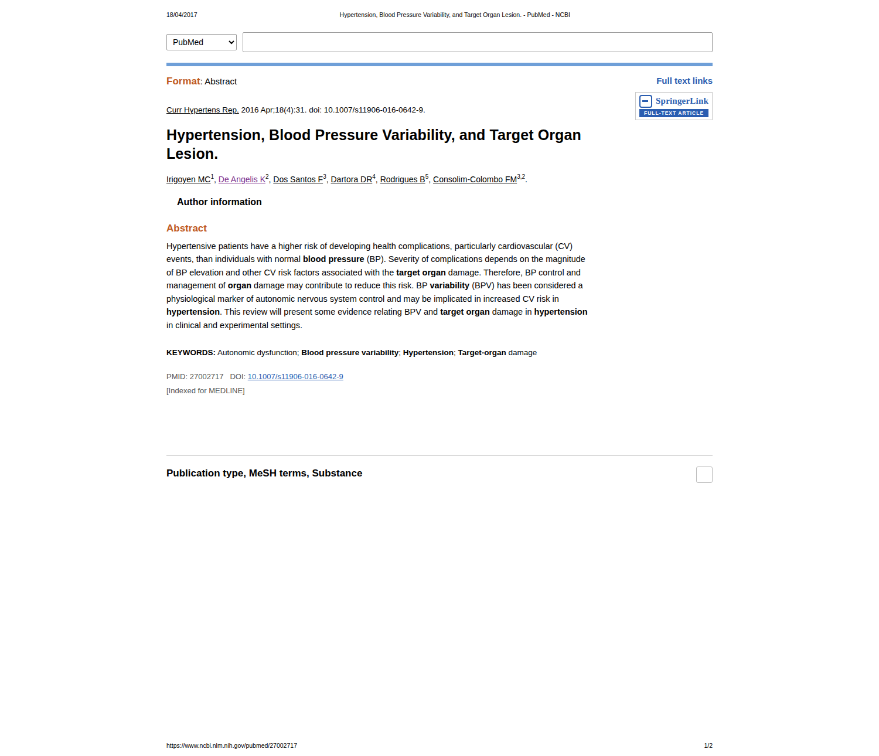18/04/2017 Hypertension, Blood Pressure Variability, and Target Organ Lesion. - PubMed - NCBI
PubMed
Format: Abstract
Curr Hypertens Rep. 2016 Apr;18(4):31. doi: 10.1007/s11906-016-0642-9.
Hypertension, Blood Pressure Variability, and Target Organ Lesion.
Irigoyen MC1, De Angelis K2, Dos Santos F3, Dartora DR4, Rodrigues B5, Consolim-Colombo FM3,2.
Author information
Abstract
Hypertensive patients have a higher risk of developing health complications, particularly cardiovascular (CV) events, than individuals with normal blood pressure (BP). Severity of complications depends on the magnitude of BP elevation and other CV risk factors associated with the target organ damage. Therefore, BP control and management of organ damage may contribute to reduce this risk. BP variability (BPV) has been considered a physiological marker of autonomic nervous system control and may be implicated in increased CV risk in hypertension. This review will present some evidence relating BPV and target organ damage in hypertension in clinical and experimental settings.
KEYWORDS: Autonomic dysfunction; Blood pressure variability; Hypertension; Target-organ damage
PMID: 27002717 DOI: 10.1007/s11906-016-0642-9
[Indexed for MEDLINE]
Full text links
SpringerLink
FULL-TEXT ARTICLE
Publication type, MeSH terms, Substance
https://www.ncbi.nlm.nih.gov/pubmed/27002717 1/2